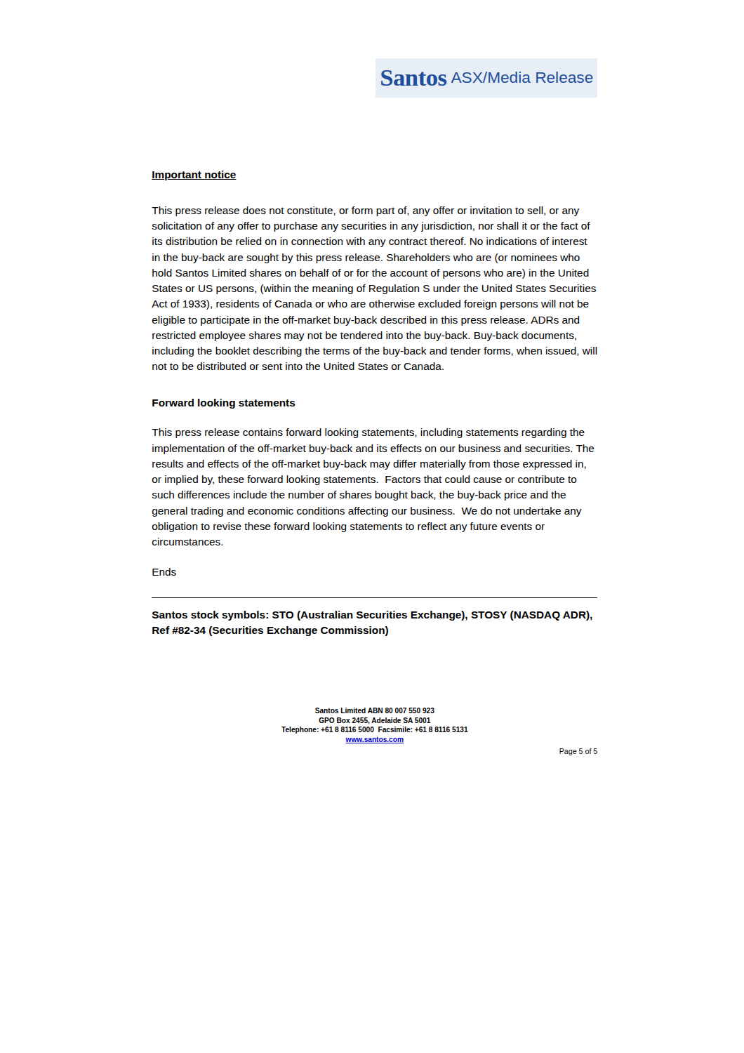Santos ASX/Media Release
Important notice
This press release does not constitute, or form part of, any offer or invitation to sell, or any solicitation of any offer to purchase any securities in any jurisdiction, nor shall it or the fact of its distribution be relied on in connection with any contract thereof. No indications of interest in the buy-back are sought by this press release. Shareholders who are (or nominees who hold Santos Limited shares on behalf of or for the account of persons who are) in the United States or US persons, (within the meaning of Regulation S under the United States Securities Act of 1933), residents of Canada or who are otherwise excluded foreign persons will not be eligible to participate in the off-market buy-back described in this press release. ADRs and restricted employee shares may not be tendered into the buy-back. Buy-back documents, including the booklet describing the terms of the buy-back and tender forms, when issued, will not to be distributed or sent into the United States or Canada.
Forward looking statements
This press release contains forward looking statements, including statements regarding the implementation of the off-market buy-back and its effects on our business and securities. The results and effects of the off-market buy-back may differ materially from those expressed in, or implied by, these forward looking statements. Factors that could cause or contribute to such differences include the number of shares bought back, the buy-back price and the general trading and economic conditions affecting our business. We do not undertake any obligation to revise these forward looking statements to reflect any future events or circumstances.
Ends
Santos stock symbols: STO (Australian Securities Exchange), STOSY (NASDAQ ADR), Ref #82-34 (Securities Exchange Commission)
Santos Limited ABN 80 007 550 923
GPO Box 2455, Adelaide SA 5001
Telephone: +61 8 8116 5000 Facsimile: +61 8 8116 5131
www.santos.com
Page 5 of 5